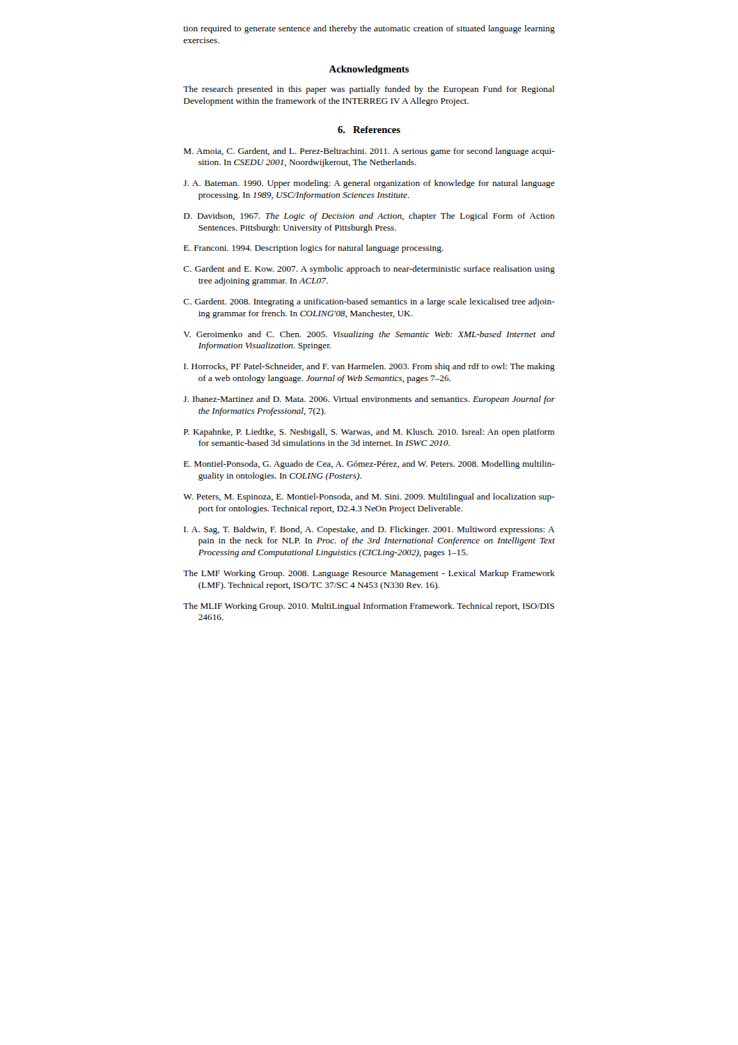tion required to generate sentence and thereby the automatic creation of situated language learning exercises.
Acknowledgments
The research presented in this paper was partially funded by the European Fund for Regional Development within the framework of the INTERREG IV A Allegro Project.
6. References
M. Amoia, C. Gardent, and L. Perez-Beltrachini. 2011. A serious game for second language acquisition. In CSEDU 2001, Noordwijkerout, The Netherlands.
J. A. Bateman. 1990. Upper modeling: A general organization of knowledge for natural language processing. In 1989, USC/Information Sciences Institute.
D. Davidson, 1967. The Logic of Decision and Action, chapter The Logical Form of Action Sentences. Pittsburgh: University of Pittsburgh Press.
E. Franconi. 1994. Description logics for natural language processing.
C. Gardent and E. Kow. 2007. A symbolic approach to near-deterministic surface realisation using tree adjoining grammar. In ACL07.
C. Gardent. 2008. Integrating a unification-based semantics in a large scale lexicalised tree adjoining grammar for french. In COLING'08, Manchester, UK.
V. Geroimenko and C. Chen. 2005. Visualizing the Semantic Web: XML-based Internet and Information Visualization. Springer.
I. Horrocks, PF Patel-Schneider, and F. van Harmelen. 2003. From shiq and rdf to owl: The making of a web ontology language. Journal of Web Semantics, pages 7–26.
J. Ibanez-Martinez and D. Mata. 2006. Virtual environments and semantics. European Journal for the Informatics Professional, 7(2).
P. Kapahnke, P. Liedtke, S. Nesbigall, S. Warwas, and M. Klusch. 2010. Isreal: An open platform for semantic-based 3d simulations in the 3d internet. In ISWC 2010.
E. Montiel-Ponsoda, G. Aguado de Cea, A. Gómez-Pérez, and W. Peters. 2008. Modelling multilinguality in ontologies. In COLING (Posters).
W. Peters, M. Espinoza, E. Montiel-Ponsoda, and M. Sini. 2009. Multilingual and localization support for ontologies. Technical report, D2.4.3 NeOn Project Deliverable.
I. A. Sag, T. Baldwin, F. Bond, A. Copestake, and D. Flickinger. 2001. Multiword expressions: A pain in the neck for NLP. In Proc. of the 3rd International Conference on Intelligent Text Processing and Computational Linguistics (CICLing-2002), pages 1–15.
The LMF Working Group. 2008. Language Resource Management - Lexical Markup Framework (LMF). Technical report, ISO/TC 37/SC 4 N453 (N330 Rev. 16).
The MLIF Working Group. 2010. MultiLingual Information Framework. Technical report, ISO/DIS 24616.